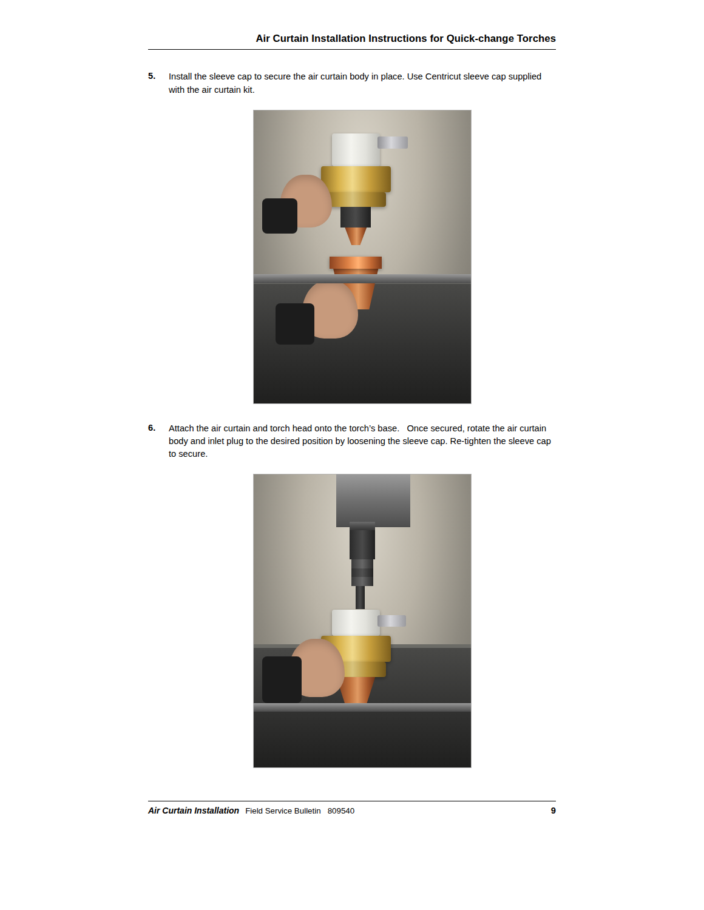Air Curtain Installation Instructions for Quick-change Torches
5.
Install the sleeve cap to secure the air curtain body in place. Use Centricut sleeve cap supplied with the air curtain kit.
6.
Attach the air curtain and torch head onto the torch’s base. Once secured, rotate the air curtain body and inlet plug to the desired position by loosening the sleeve cap. Re-tighten the sleeve cap to secure.
Air Curtain Installation Field Service Bulletin 809540
9